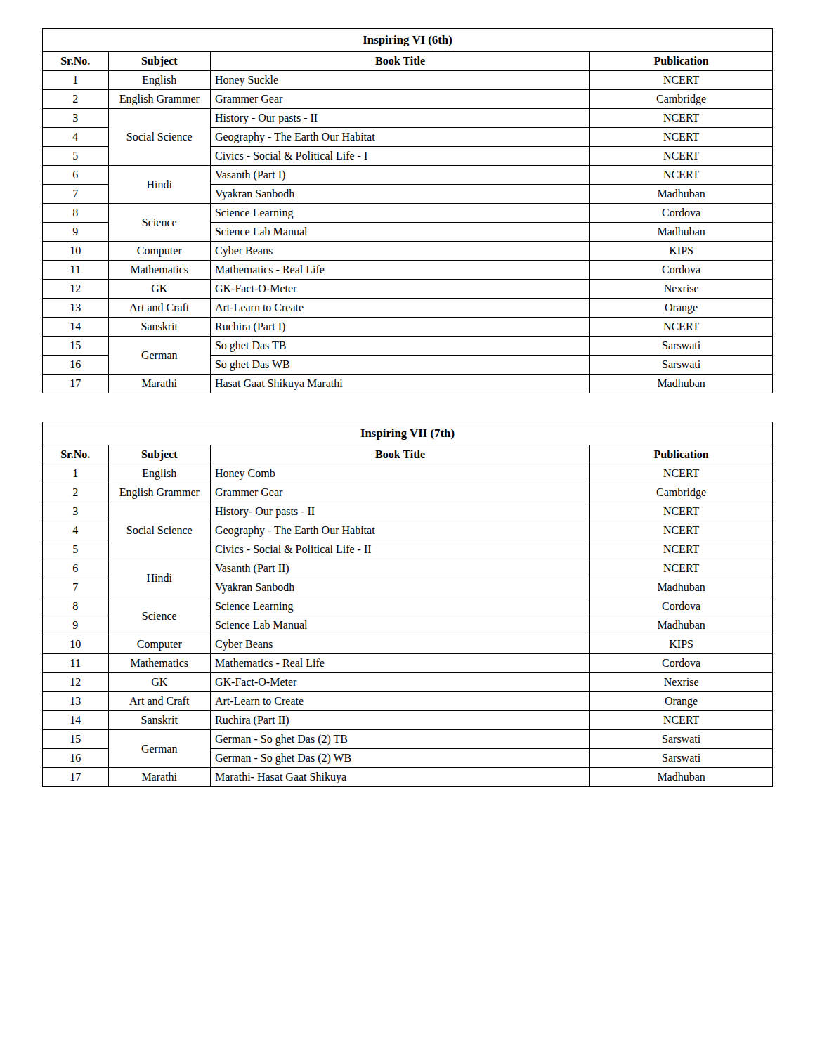Inspiring VI (6th)
| Sr.No. | Subject | Book Title | Publication |
| --- | --- | --- | --- |
| 1 | English | Honey Suckle | NCERT |
| 2 | English Grammer | Grammer Gear | Cambridge |
| 3 | Social Science | History - Our pasts - II | NCERT |
| 4 | Geography - The Earth Our Habitat | NCERT |
| 5 | Civics - Social & Political Life - I | NCERT |
| 6 | Hindi | Vasanth (Part I) | NCERT |
| 7 | Vyakran Sanbodh | Madhuban |
| 8 | Science | Science Learning | Cordova |
| 9 | Science Lab Manual | Madhuban |
| 10 | Computer | Cyber Beans | KIPS |
| 11 | Mathematics | Mathematics - Real Life | Cordova |
| 12 | GK | GK-Fact-O-Meter | Nexrise |
| 13 | Art and Craft | Art-Learn to Create | Orange |
| 14 | Sanskrit | Ruchira (Part I) | NCERT |
| 15 | German | So ghet Das TB | Sarswati |
| 16 | So ghet Das WB | Sarswati |
| 17 | Marathi | Hasat Gaat Shikuya Marathi | Madhuban |
Inspiring VII (7th)
| Sr.No. | Subject | Book Title | Publication |
| --- | --- | --- | --- |
| 1 | English | Honey Comb | NCERT |
| 2 | English Grammer | Grammer Gear | Cambridge |
| 3 | Social Science | History- Our pasts - II | NCERT |
| 4 | Geography - The Earth Our Habitat | NCERT |
| 5 | Civics - Social & Political Life - II | NCERT |
| 6 | Hindi | Vasanth (Part II) | NCERT |
| 7 | Vyakran Sanbodh | Madhuban |
| 8 | Science | Science Learning | Cordova |
| 9 | Science Lab Manual | Madhuban |
| 10 | Computer | Cyber Beans | KIPS |
| 11 | Mathematics | Mathematics - Real Life | Cordova |
| 12 | GK | GK-Fact-O-Meter | Nexrise |
| 13 | Art and Craft | Art-Learn to Create | Orange |
| 14 | Sanskrit | Ruchira (Part II) | NCERT |
| 15 | German | German - So ghet Das (2) TB | Sarswati |
| 16 | German - So ghet Das (2) WB | Sarswati |
| 17 | Marathi | Marathi- Hasat Gaat Shikuya | Madhuban |